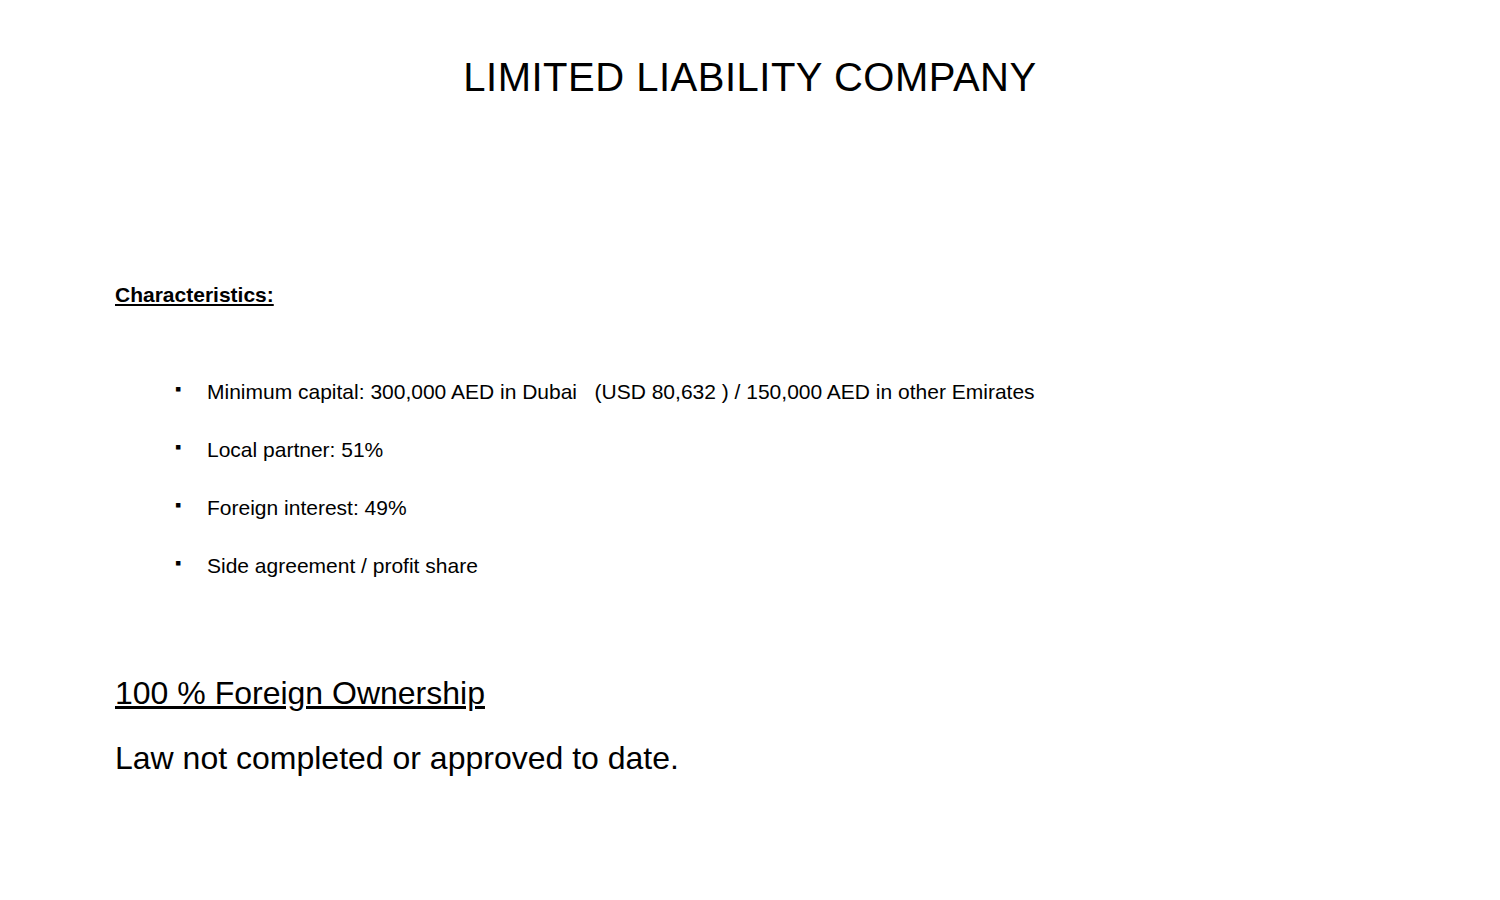LIMITED LIABILITY COMPANY
Characteristics:
Minimum capital: 300,000 AED in Dubai (USD 80,632 ) / 150,000 AED in other Emirates
Local partner: 51%
Foreign interest: 49%
Side agreement / profit share
100 % Foreign Ownership
Law not completed or approved to date.